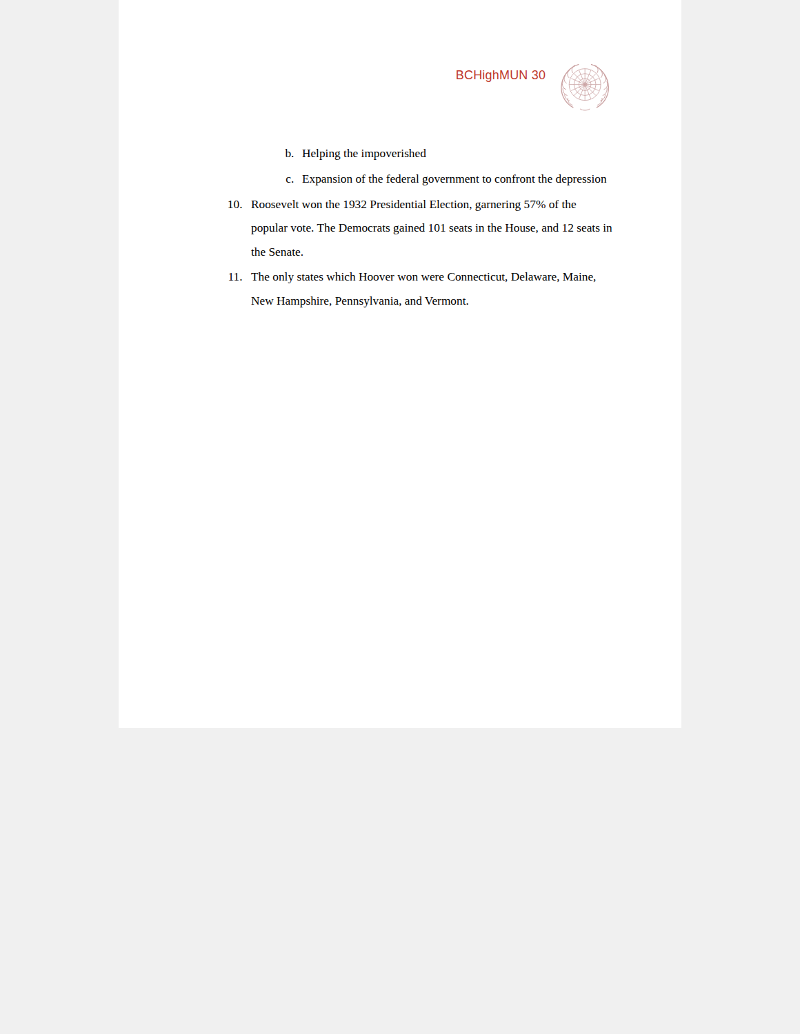BCHighMUN 30
b. Helping the impoverished
c. Expansion of the federal government to confront the depression
10. Roosevelt won the 1932 Presidential Election, garnering 57% of the popular vote. The Democrats gained 101 seats in the House, and 12 seats in the Senate.
11. The only states which Hoover won were Connecticut, Delaware, Maine, New Hampshire, Pennsylvania, and Vermont.